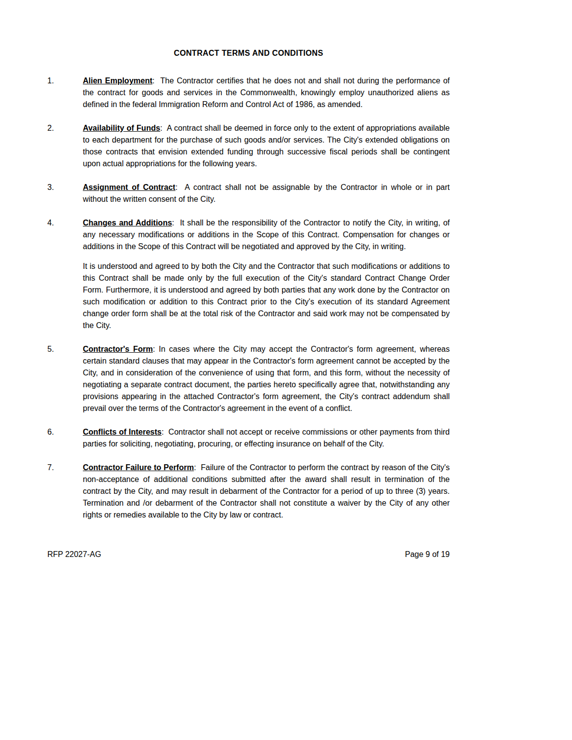CONTRACT TERMS AND CONDITIONS
Alien Employment: The Contractor certifies that he does not and shall not during the performance of the contract for goods and services in the Commonwealth, knowingly employ unauthorized aliens as defined in the federal Immigration Reform and Control Act of 1986, as amended.
Availability of Funds: A contract shall be deemed in force only to the extent of appropriations available to each department for the purchase of such goods and/or services. The City's extended obligations on those contracts that envision extended funding through successive fiscal periods shall be contingent upon actual appropriations for the following years.
Assignment of Contract: A contract shall not be assignable by the Contractor in whole or in part without the written consent of the City.
Changes and Additions: It shall be the responsibility of the Contractor to notify the City, in writing, of any necessary modifications or additions in the Scope of this Contract. Compensation for changes or additions in the Scope of this Contract will be negotiated and approved by the City, in writing.
It is understood and agreed to by both the City and the Contractor that such modifications or additions to this Contract shall be made only by the full execution of the City's standard Contract Change Order Form. Furthermore, it is understood and agreed by both parties that any work done by the Contractor on such modification or addition to this Contract prior to the City's execution of its standard Agreement change order form shall be at the total risk of the Contractor and said work may not be compensated by the City.
Contractor's Form: In cases where the City may accept the Contractor's form agreement, whereas certain standard clauses that may appear in the Contractor's form agreement cannot be accepted by the City, and in consideration of the convenience of using that form, and this form, without the necessity of negotiating a separate contract document, the parties hereto specifically agree that, notwithstanding any provisions appearing in the attached Contractor's form agreement, the City's contract addendum shall prevail over the terms of the Contractor's agreement in the event of a conflict.
Conflicts of Interests: Contractor shall not accept or receive commissions or other payments from third parties for soliciting, negotiating, procuring, or effecting insurance on behalf of the City.
Contractor Failure to Perform: Failure of the Contractor to perform the contract by reason of the City's non-acceptance of additional conditions submitted after the award shall result in termination of the contract by the City, and may result in debarment of the Contractor for a period of up to three (3) years. Termination and /or debarment of the Contractor shall not constitute a waiver by the City of any other rights or remedies available to the City by law or contract.
RFP 22027-AG Page 9 of 19